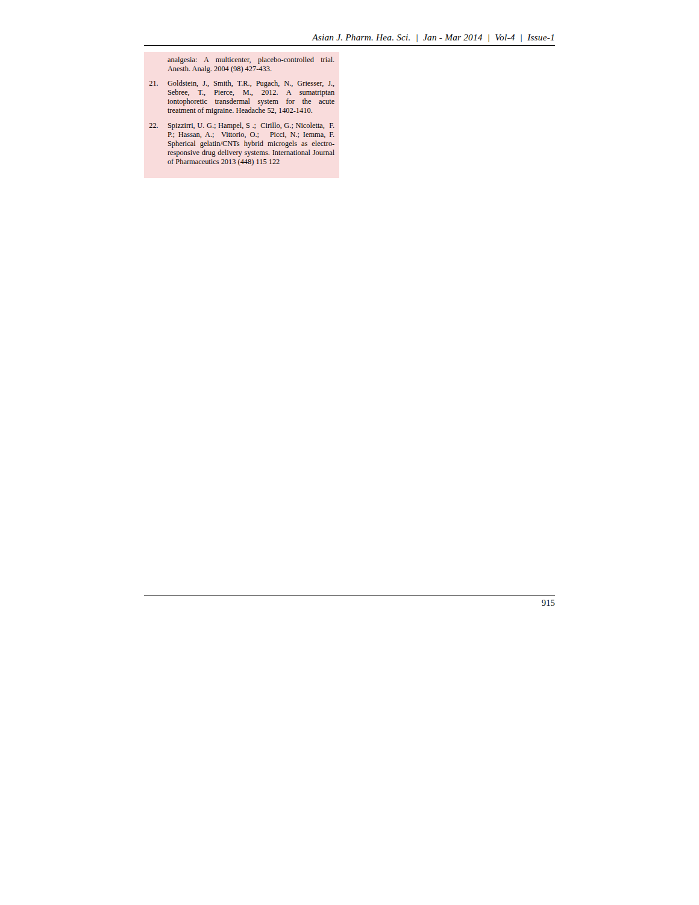Asian J. Pharm. Hea. Sci. | Jan - Mar 2014 | Vol-4 | Issue-1
analgesia: A multicenter, placebo-controlled trial. Anesth. Analg. 2004 (98) 427-433.
21. Goldstein, J., Smith, T.R., Pugach, N., Griesser, J., Sebree, T., Pierce, M., 2012. A sumatriptan iontophoretic transdermal system for the acute treatment of migraine. Headache 52, 1402-1410.
22. Spizzirri, U. G.; Hampel, S .; Cirillo, G.; Nicoletta, F. P.; Hassan, A.; Vittorio, O.; Picci, N.; Iemma, F. Spherical gelatin/CNTs hybrid microgels as electro-responsive drug delivery systems. International Journal of Pharmaceutics 2013 (448) 115 122
915